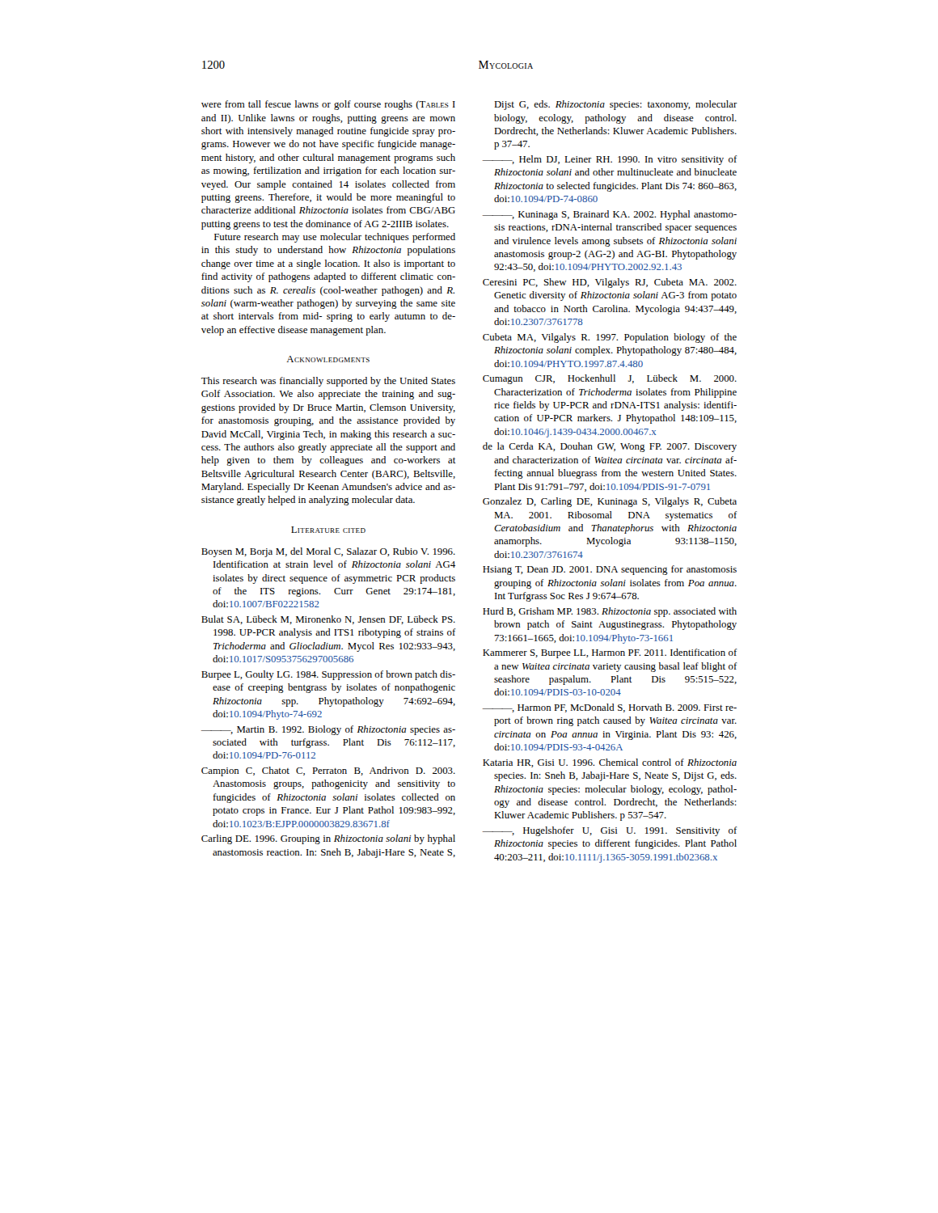1200 Mycologia
were from tall fescue lawns or golf course roughs (Tables I and II). Unlike lawns or roughs, putting greens are mown short with intensively managed routine fungicide spray programs. However we do not have specific fungicide management history, and other cultural management programs such as mowing, fertilization and irrigation for each location surveyed. Our sample contained 14 isolates collected from putting greens. Therefore, it would be more meaningful to characterize additional Rhizoctonia isolates from CBG/ABG putting greens to test the dominance of AG 2-2IIIB isolates.
Future research may use molecular techniques performed in this study to understand how Rhizoctonia populations change over time at a single location. It also is important to find activity of pathogens adapted to different climatic conditions such as R. cerealis (cool-weather pathogen) and R. solani (warm-weather pathogen) by surveying the same site at short intervals from mid- spring to early autumn to develop an effective disease management plan.
Acknowledgments
This research was financially supported by the United States Golf Association. We also appreciate the training and suggestions provided by Dr Bruce Martin, Clemson University, for anastomosis grouping, and the assistance provided by David McCall, Virginia Tech, in making this research a success. The authors also greatly appreciate all the support and help given to them by colleagues and co-workers at Beltsville Agricultural Research Center (BARC), Beltsville, Maryland. Especially Dr Keenan Amundsen's advice and assistance greatly helped in analyzing molecular data.
Literature cited
Boysen M, Borja M, del Moral C, Salazar O, Rubio V. 1996. Identification at strain level of Rhizoctonia solani AG4 isolates by direct sequence of asymmetric PCR products of the ITS regions. Curr Genet 29:174–181, doi:10.1007/BF02221582
Bulat SA, Lübeck M, Mironenko N, Jensen DF, Lübeck PS. 1998. UP-PCR analysis and ITS1 ribotyping of strains of Trichoderma and Gliocladium. Mycol Res 102:933–943, doi:10.1017/S0953756297005686
Burpee L, Goulty LG. 1984. Suppression of brown patch disease of creeping bentgrass by isolates of nonpathogenic Rhizoctonia spp. Phytopathology 74:692–694, doi:10.1094/Phyto-74-692
———, Martin B. 1992. Biology of Rhizoctonia species associated with turfgrass. Plant Dis 76:112–117, doi:10.1094/PD-76-0112
Campion C, Chatot C, Perraton B, Andrivon D. 2003. Anastomosis groups, pathogenicity and sensitivity to fungicides of Rhizoctonia solani isolates collected on potato crops in France. Eur J Plant Pathol 109:983–992, doi:10.1023/B:EJPP.0000003829.83671.8f
Carling DE. 1996. Grouping in Rhizoctonia solani by hyphal anastomosis reaction. In: Sneh B, Jabaji-Hare S, Neate S, Dijst G, eds. Rhizoctonia species: taxonomy, molecular biology, ecology, pathology and disease control. Dordrecht, the Netherlands: Kluwer Academic Publishers. p 37–47.
———, Helm DJ, Leiner RH. 1990. In vitro sensitivity of Rhizoctonia solani and other multinucleate and binucleate Rhizoctonia to selected fungicides. Plant Dis 74: 860–863, doi:10.1094/PD-74-0860
———, Kuninaga S, Brainard KA. 2002. Hyphal anastomosis reactions, rDNA-internal transcribed spacer sequences and virulence levels among subsets of Rhizoctonia solani anastomosis group-2 (AG-2) and AG-BI. Phytopathology 92:43–50, doi:10.1094/PHYTO.2002.92.1.43
Ceresini PC, Shew HD, Vilgalys RJ, Cubeta MA. 2002. Genetic diversity of Rhizoctonia solani AG-3 from potato and tobacco in North Carolina. Mycologia 94:437–449, doi:10.2307/3761778
Cubeta MA, Vilgalys R. 1997. Population biology of the Rhizoctonia solani complex. Phytopathology 87:480–484, doi:10.1094/PHYTO.1997.87.4.480
Cumagun CJR, Hockenhull J, Lübeck M. 2000. Characterization of Trichoderma isolates from Philippine rice fields by UP-PCR and rDNA-ITS1 analysis: identification of UP-PCR markers. J Phytopathol 148:109–115, doi:10.1046/j.1439-0434.2000.00467.x
de la Cerda KA, Douhan GW, Wong FP. 2007. Discovery and characterization of Waitea circinata var. circinata affecting annual bluegrass from the western United States. Plant Dis 91:791–797, doi:10.1094/PDIS-91-7-0791
Gonzalez D, Carling DE, Kuninaga S, Vilgalys R, Cubeta MA. 2001. Ribosomal DNA systematics of Ceratobasidium and Thanatephorus with Rhizoctonia anamorphs. Mycologia 93:1138–1150, doi:10.2307/3761674
Hsiang T, Dean JD. 2001. DNA sequencing for anastomosis grouping of Rhizoctonia solani isolates from Poa annua. Int Turfgrass Soc Res J 9:674–678.
Hurd B, Grisham MP. 1983. Rhizoctonia spp. associated with brown patch of Saint Augustinegrass. Phytopathology 73:1661–1665, doi:10.1094/Phyto-73-1661
Kammerer S, Burpee LL, Harmon PF. 2011. Identification of a new Waitea circinata variety causing basal leaf blight of seashore paspalum. Plant Dis 95:515–522, doi:10.1094/PDIS-03-10-0204
———, Harmon PF, McDonald S, Horvath B. 2009. First report of brown ring patch caused by Waitea circinata var. circinata on Poa annua in Virginia. Plant Dis 93: 426, doi:10.1094/PDIS-93-4-0426A
Kataria HR, Gisi U. 1996. Chemical control of Rhizoctonia species. In: Sneh B, Jabaji-Hare S, Neate S, Dijst G, eds. Rhizoctonia species: molecular biology, ecology, pathology and disease control. Dordrecht, the Netherlands: Kluwer Academic Publishers. p 537–547.
———, Hugelshofer U, Gisi U. 1991. Sensitivity of Rhizoctonia species to different fungicides. Plant Pathol 40:203–211, doi:10.1111/j.1365-3059.1991.tb02368.x